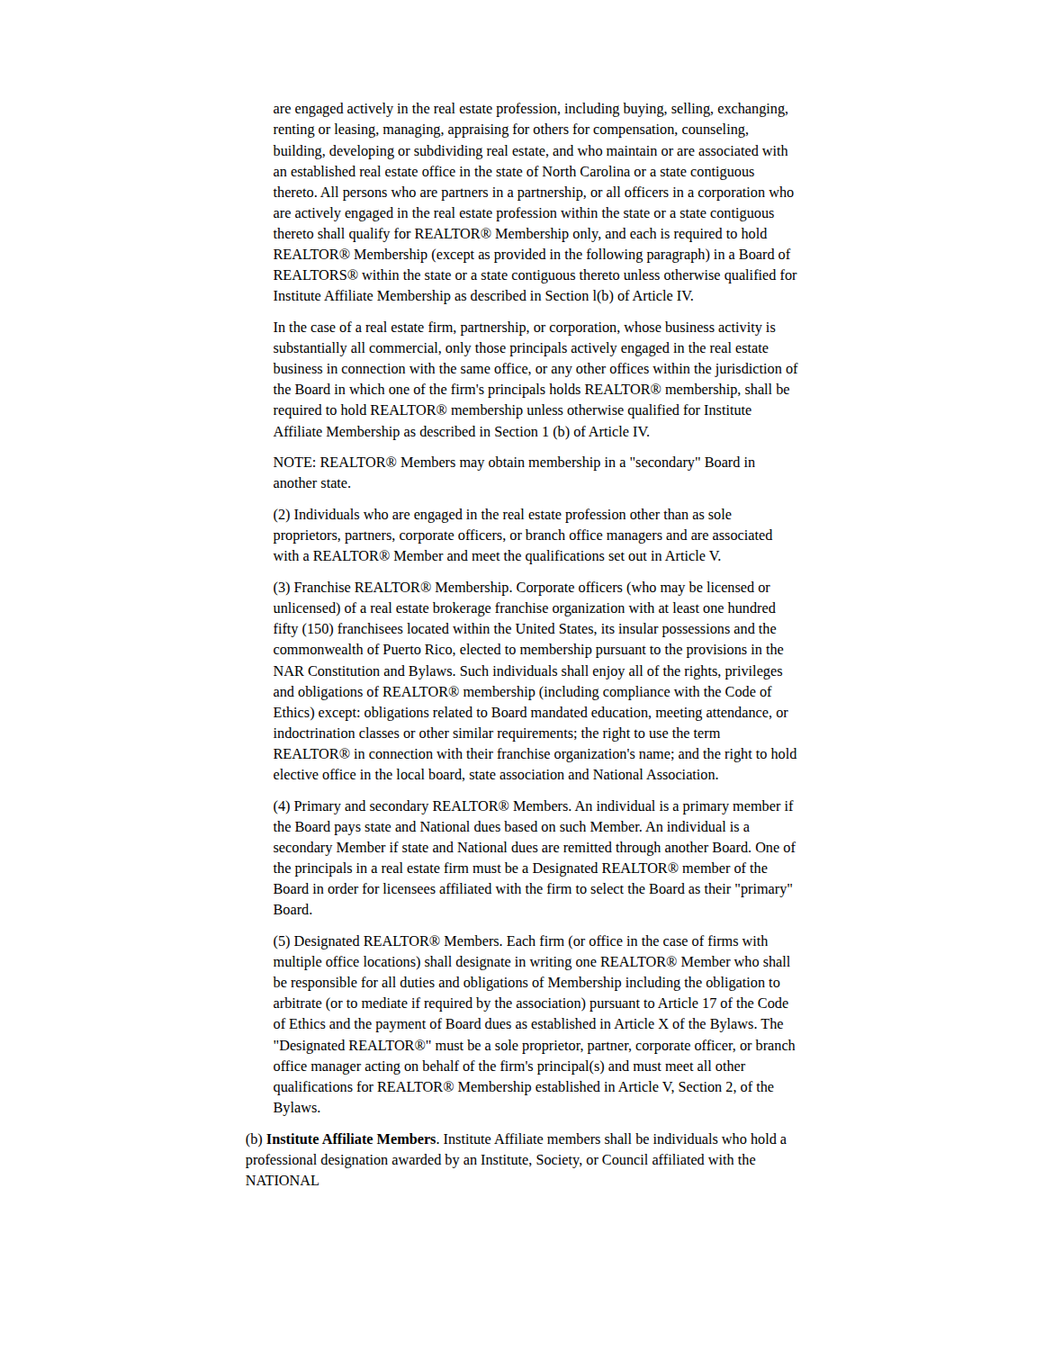are engaged actively in the real estate profession, including buying, selling, exchanging, renting or leasing, managing, appraising for others for compensation, counseling, building, developing or subdividing real estate, and who maintain or are associated with an established real estate office in the state of North Carolina or a state contiguous thereto. All persons who are partners in a partnership, or all officers in a corporation who are actively engaged in the real estate profession within the state or a state contiguous thereto shall qualify for REALTOR® Membership only, and each is required to hold REALTOR® Membership (except as provided in the following paragraph) in a Board of REALTORS® within the state or a state contiguous thereto unless otherwise qualified for Institute Affiliate Membership as described in Section l(b) of Article IV.
In the case of a real estate firm, partnership, or corporation, whose business activity is substantially all commercial, only those principals actively engaged in the real estate business in connection with the same office, or any other offices within the jurisdiction of the Board in which one of the firm's principals holds REALTOR® membership, shall be required to hold REALTOR® membership unless otherwise qualified for Institute Affiliate Membership as described in Section 1 (b) of Article IV.
NOTE: REALTOR® Members may obtain membership in a "secondary" Board in another state.
(2) Individuals who are engaged in the real estate profession other than as sole proprietors, partners, corporate officers, or branch office managers and are associated with a REALTOR® Member and meet the qualifications set out in Article V.
(3) Franchise REALTOR® Membership. Corporate officers (who may be licensed or unlicensed) of a real estate brokerage franchise organization with at least one hundred fifty (150) franchisees located within the United States, its insular possessions and the commonwealth of Puerto Rico, elected to membership pursuant to the provisions in the NAR Constitution and Bylaws. Such individuals shall enjoy all of the rights, privileges and obligations of REALTOR® membership (including compliance with the Code of Ethics) except: obligations related to Board mandated education, meeting attendance, or indoctrination classes or other similar requirements; the right to use the term REALTOR® in connection with their franchise organization's name; and the right to hold elective office in the local board, state association and National Association.
(4) Primary and secondary REALTOR® Members. An individual is a primary member if the Board pays state and National dues based on such Member. An individual is a secondary Member if state and National dues are remitted through another Board. One of the principals in a real estate firm must be a Designated REALTOR® member of the Board in order for licensees affiliated with the firm to select the Board as their "primary" Board.
(5) Designated REALTOR® Members. Each firm (or office in the case of firms with multiple office locations) shall designate in writing one REALTOR® Member who shall be responsible for all duties and obligations of Membership including the obligation to arbitrate (or to mediate if required by the association) pursuant to Article 17 of the Code of Ethics and the payment of Board dues as established in Article X of the Bylaws. The "Designated REALTOR®" must be a sole proprietor, partner, corporate officer, or branch office manager acting on behalf of the firm's principal(s) and must meet all other qualifications for REALTOR® Membership established in Article V, Section 2, of the Bylaws.
(b) Institute Affiliate Members. Institute Affiliate members shall be individuals who hold a professional designation awarded by an Institute, Society, or Council affiliated with the NATIONAL